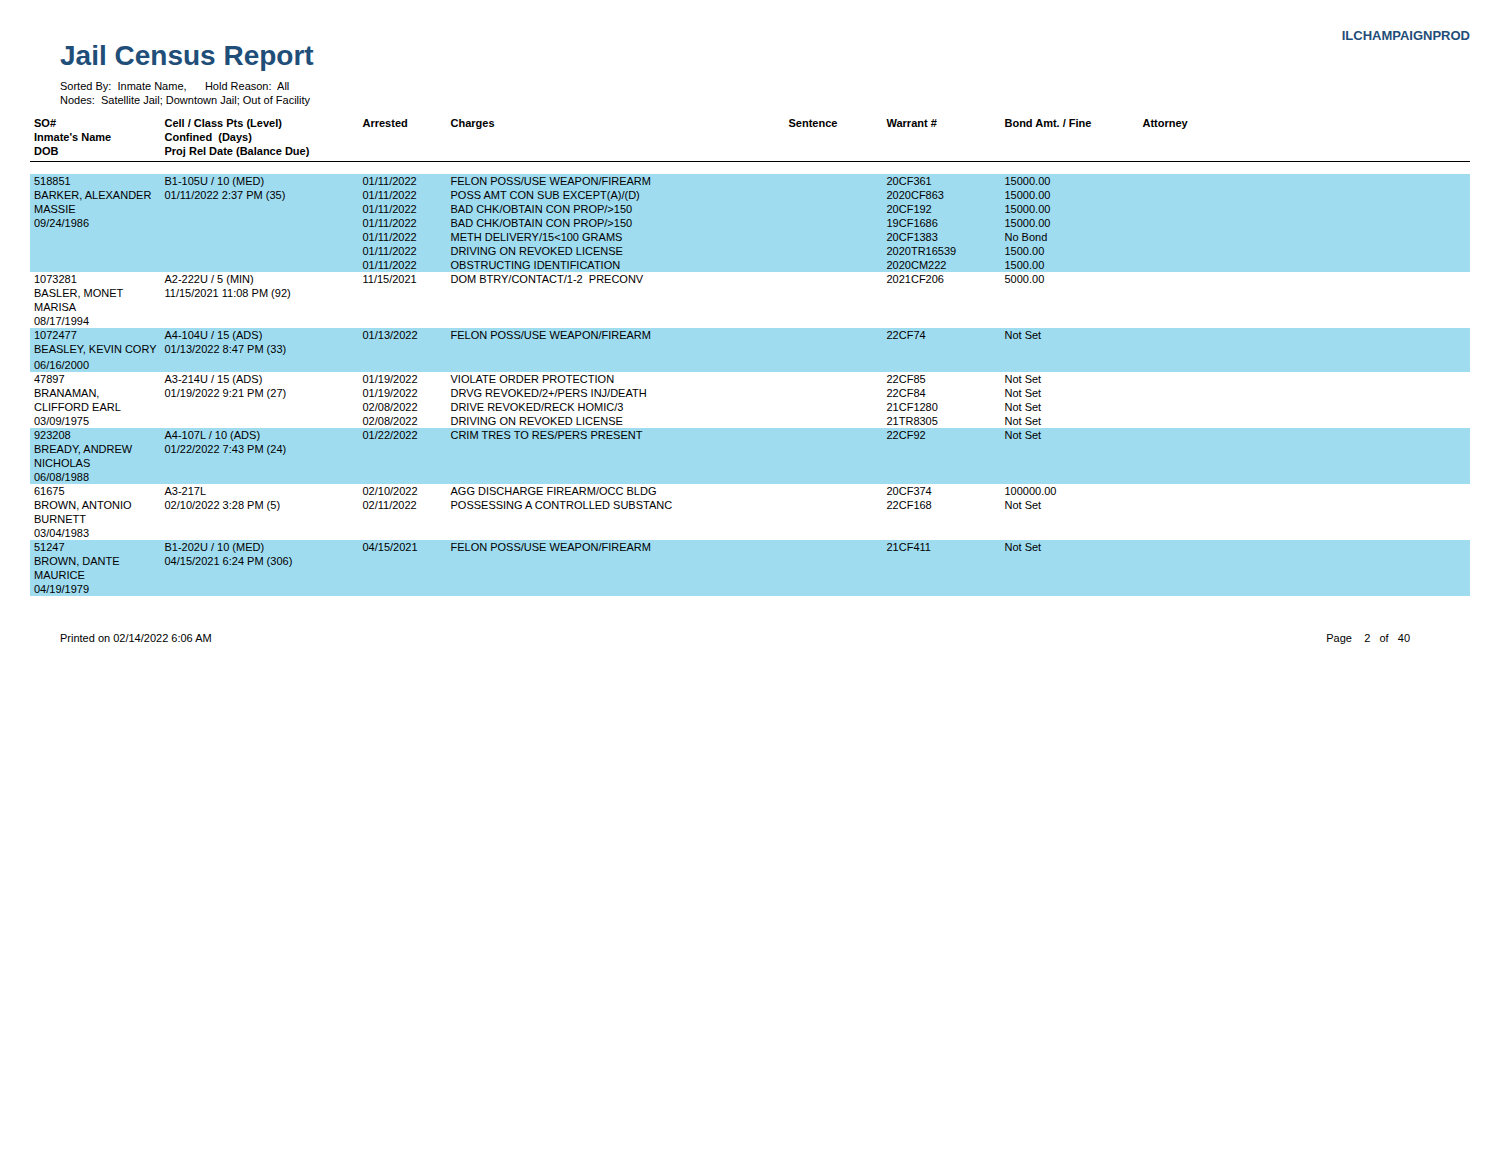ILCHAMPAIGNPROD
Jail Census Report
Sorted By: Inmate Name, Hold Reason: All
Nodes: Satellite Jail; Downtown Jail; Out of Facility
| SO# | Cell / Class Pts (Level) | Arrested | Charges | Sentence | Warrant # | Bond Amt. / Fine | Attorney |
| --- | --- | --- | --- | --- | --- | --- | --- |
| Inmate's Name | Confined (Days) | | | | | | |
| DOB | Proj Rel Date (Balance Due) | | | | | | |
| 518851 | B1-105U / 10 (MED) | 01/11/2022 | FELON POSS/USE WEAPON/FIREARM | | 20CF361 | 15000.00 | |
| BARKER, ALEXANDER | 01/11/2022 2:37 PM (35) | 01/11/2022 | POSS AMT CON SUB EXCEPT(A)/(D) | | 2020CF863 | 15000.00 | |
| MASSIE | | 01/11/2022 | BAD CHK/OBTAIN CON PROP/>150 | | 20CF192 | 15000.00 | |
| 09/24/1986 | | 01/11/2022 | BAD CHK/OBTAIN CON PROP/>150 | | 19CF1686 | 15000.00 | |
| | | 01/11/2022 | METH DELIVERY/15<100 GRAMS | | 20CF1383 | No Bond | |
| | | 01/11/2022 | DRIVING ON REVOKED LICENSE | | 2020TR16539 | 1500.00 | |
| | | 01/11/2022 | OBSTRUCTING IDENTIFICATION | | 2020CM222 | 1500.00 | |
| 1073281 | A2-222U / 5 (MIN) | 11/15/2021 | DOM BTRY/CONTACT/1-2 PRECONV | | 2021CF206 | 5000.00 | |
| BASLER, MONET | 11/15/2021 11:08 PM (92) | | | | | | |
| MARISA | | | | | | | |
| 08/17/1994 | | | | | | | |
| 1072477 | A4-104U / 15 (ADS) | 01/13/2022 | FELON POSS/USE WEAPON/FIREARM | | 22CF74 | Not Set | |
| BEASLEY, KEVIN CORY | 01/13/2022 8:47 PM (33) | | | | | | |
| 06/16/2000 | | | | | | | |
| 47897 | A3-214U / 15 (ADS) | 01/19/2022 | VIOLATE ORDER PROTECTION | | 22CF85 | Not Set | |
| BRANAMAN, | 01/19/2022 9:21 PM (27) | 01/19/2022 | DRVG REVOKED/2+/PERS INJ/DEATH | | 22CF84 | Not Set | |
| CLIFFORD EARL | | 02/08/2022 | DRIVE REVOKED/RECK HOMIC/3 | | 21CF1280 | Not Set | |
| 03/09/1975 | | 02/08/2022 | DRIVING ON REVOKED LICENSE | | 21TR8305 | Not Set | |
| 923208 | A4-107L / 10 (ADS) | 01/22/2022 | CRIM TRES TO RES/PERS PRESENT | | 22CF92 | Not Set | |
| BREADY, ANDREW | 01/22/2022 7:43 PM (24) | | | | | | |
| NICHOLAS | | | | | | | |
| 06/08/1988 | | | | | | | |
| 61675 | A3-217L | 02/10/2022 | AGG DISCHARGE FIREARM/OCC BLDG | | 20CF374 | 100000.00 | |
| BROWN, ANTONIO | 02/10/2022 3:28 PM (5) | 02/11/2022 | POSSESSING A CONTROLLED SUBSTANC | | 22CF168 | Not Set | |
| BURNETT | | | | | | | |
| 03/04/1983 | | | | | | | |
| 51247 | B1-202U / 10 (MED) | 04/15/2021 | FELON POSS/USE WEAPON/FIREARM | | 21CF411 | Not Set | |
| BROWN, DANTE | 04/15/2021 6:24 PM (306) | | | | | | |
| MAURICE | | | | | | | |
| 04/19/1979 | | | | | | | |
Printed on 02/14/2022 6:06 AM
Page 2 of 40